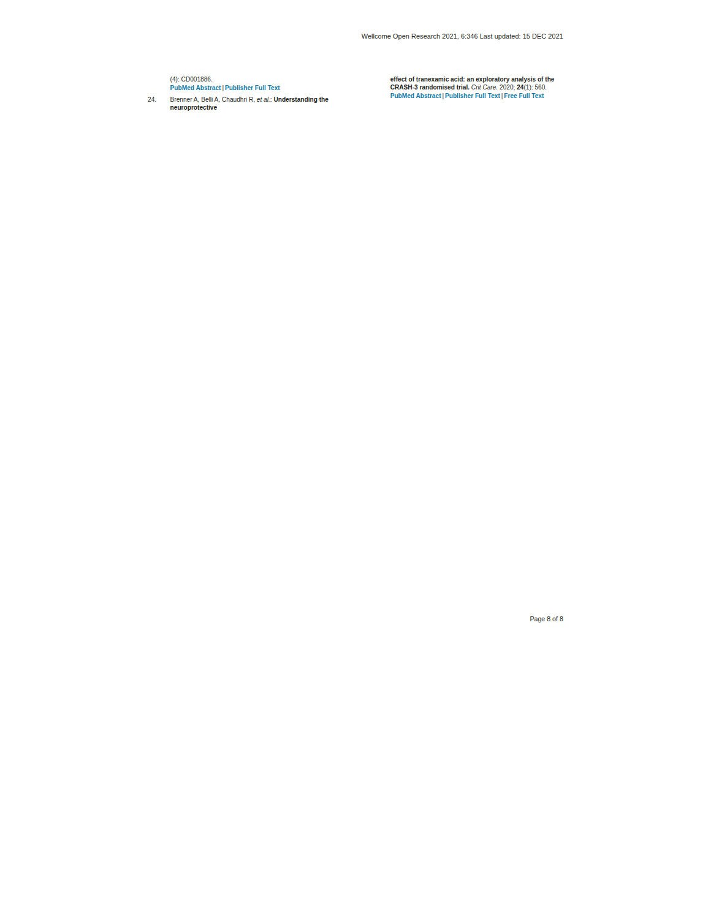Wellcome Open Research 2021, 6:346 Last updated: 15 DEC 2021
(4): CD001886.
PubMed Abstract|Publisher Full Text
24.
Brenner A, Belli A, Chaudhri R, et al.: Understanding the neuroprotective
effect of tranexamic acid: an exploratory analysis of the CRASH-3 randomised trial. Crit Care. 2020; 24(1): 560.
PubMed Abstract|Publisher Full Text|Free Full Text
Page 8 of 8